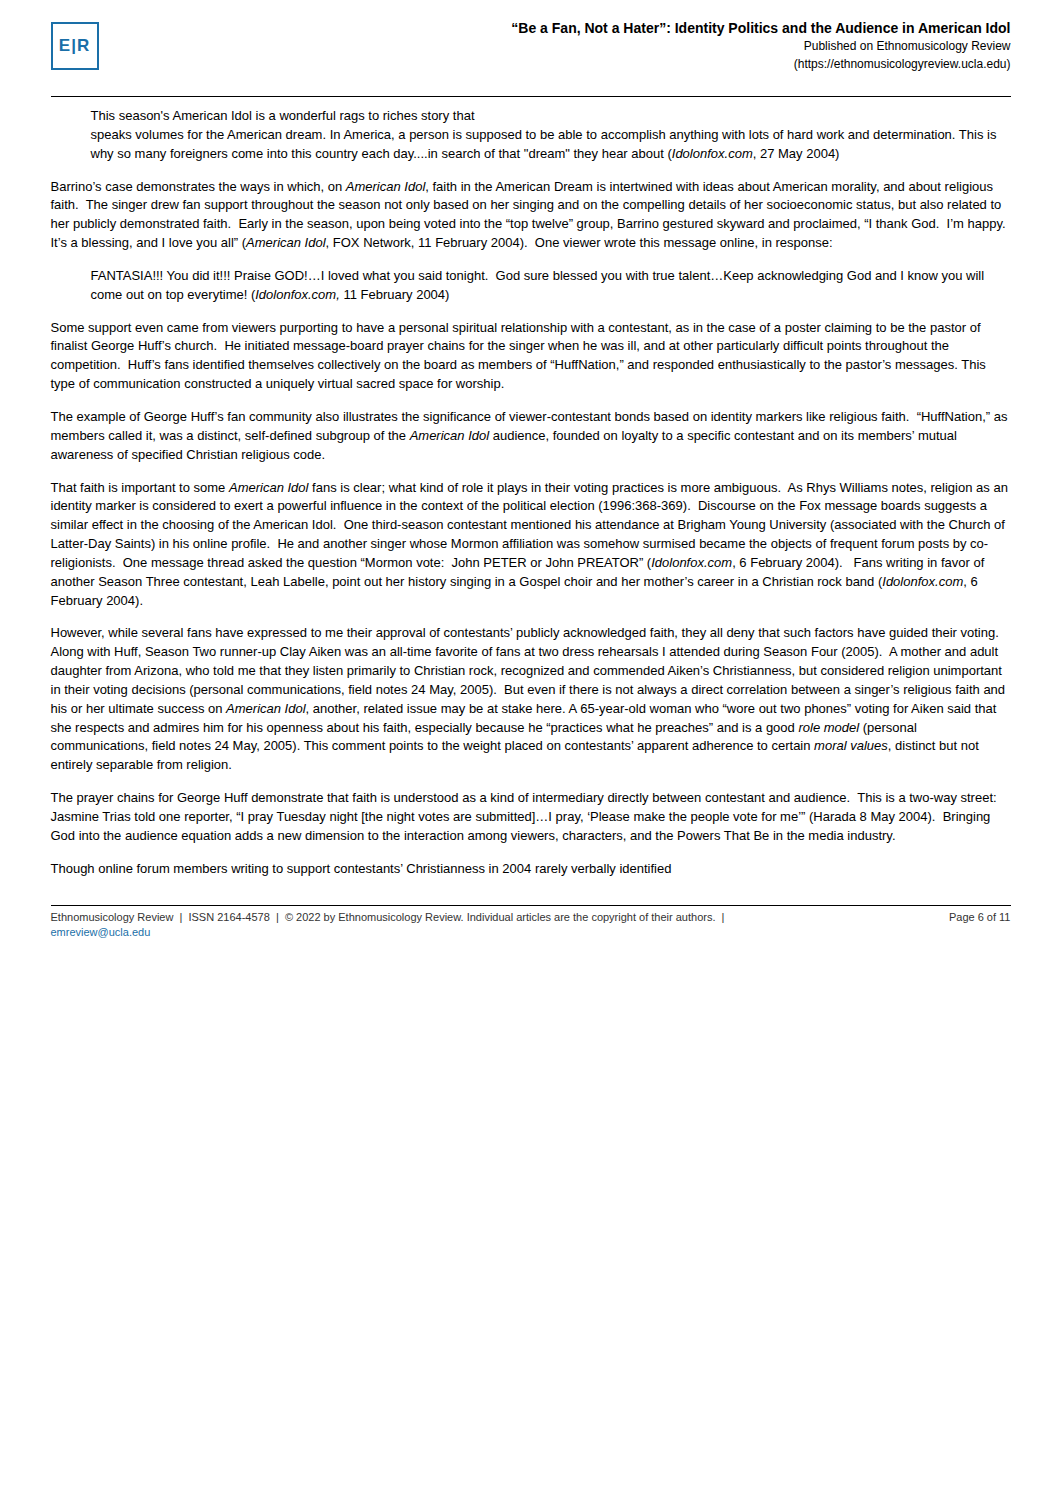E|R
“Be a Fan, Not a Hater”: Identity Politics and the Audience in American Idol
Published on Ethnomusicology Review
(https://ethnomusicologyreview.ucla.edu)
This season's American Idol is a wonderful rags to riches story that
speaks volumes for the American dream. In America, a person is supposed to be able to accomplish anything with lots of hard work and determination. This is why so many foreigners come into this country each day....in search of that "dream" they hear about (Idolonfox.com, 27 May 2004)
Barrino’s case demonstrates the ways in which, on American Idol, faith in the American Dream is intertwined with ideas about American morality, and about religious faith. The singer drew fan support throughout the season not only based on her singing and on the compelling details of her socioeconomic status, but also related to her publicly demonstrated faith. Early in the season, upon being voted into the “top twelve” group, Barrino gestured skyward and proclaimed, “I thank God. I’m happy. It’s a blessing, and I love you all” (American Idol, FOX Network, 11 February 2004). One viewer wrote this message online, in response:
FANTASIA!!! You did it!!! Praise GOD!…I loved what you said tonight. God sure blessed you with true talent…Keep acknowledging God and I know you will come out on top everytime! (Idolonfox.com, 11 February 2004)
Some support even came from viewers purporting to have a personal spiritual relationship with a contestant, as in the case of a poster claiming to be the pastor of finalist George Huff’s church. He initiated message-board prayer chains for the singer when he was ill, and at other particularly difficult points throughout the competition. Huff’s fans identified themselves collectively on the board as members of “HuffNation,” and responded enthusiastically to the pastor’s messages. This type of communication constructed a uniquely virtual sacred space for worship.
The example of George Huff’s fan community also illustrates the significance of viewer-contestant bonds based on identity markers like religious faith. “HuffNation,” as members called it, was a distinct, self-defined subgroup of the American Idol audience, founded on loyalty to a specific contestant and on its members’ mutual awareness of specified Christian religious code.
That faith is important to some American Idol fans is clear; what kind of role it plays in their voting practices is more ambiguous. As Rhys Williams notes, religion as an identity marker is considered to exert a powerful influence in the context of the political election (1996:368-369). Discourse on the Fox message boards suggests a similar effect in the choosing of the American Idol. One third-season contestant mentioned his attendance at Brigham Young University (associated with the Church of Latter-Day Saints) in his online profile. He and another singer whose Mormon affiliation was somehow surmised became the objects of frequent forum posts by co-religionists. One message thread asked the question “Mormon vote: John PETER or John PREATOR” (Idolonfox.com, 6 February 2004). Fans writing in favor of another Season Three contestant, Leah Labelle, point out her history singing in a Gospel choir and her mother’s career in a Christian rock band (Idolonfox.com, 6 February 2004).
However, while several fans have expressed to me their approval of contestants’ publicly acknowledged faith, they all deny that such factors have guided their voting. Along with Huff, Season Two runner-up Clay Aiken was an all-time favorite of fans at two dress rehearsals I attended during Season Four (2005). A mother and adult daughter from Arizona, who told me that they listen primarily to Christian rock, recognized and commended Aiken’s Christianness, but considered religion unimportant in their voting decisions (personal communications, field notes 24 May, 2005). But even if there is not always a direct correlation between a singer’s religious faith and his or her ultimate success on American Idol, another, related issue may be at stake here. A 65-year-old woman who “wore out two phones” voting for Aiken said that she respects and admires him for his openness about his faith, especially because he “practices what he preaches” and is a good role model (personal communications, field notes 24 May, 2005). This comment points to the weight placed on contestants’ apparent adherence to certain moral values, distinct but not entirely separable from religion.
The prayer chains for George Huff demonstrate that faith is understood as a kind of intermediary directly between contestant and audience. This is a two-way street: Jasmine Trias told one reporter, “I pray Tuesday night [the night votes are submitted]…I pray, ‘Please make the people vote for me’” (Harada 8 May 2004). Bringing God into the audience equation adds a new dimension to the interaction among viewers, characters, and the Powers That Be in the media industry.
Though online forum members writing to support contestants’ Christianness in 2004 rarely verbally identified
Ethnomusicology Review | ISSN 2164-4578 | © 2022 by Ethnomusicology Review. Individual articles are the copyright of their authors. | emreview@ucla.edu
Page 6 of 11